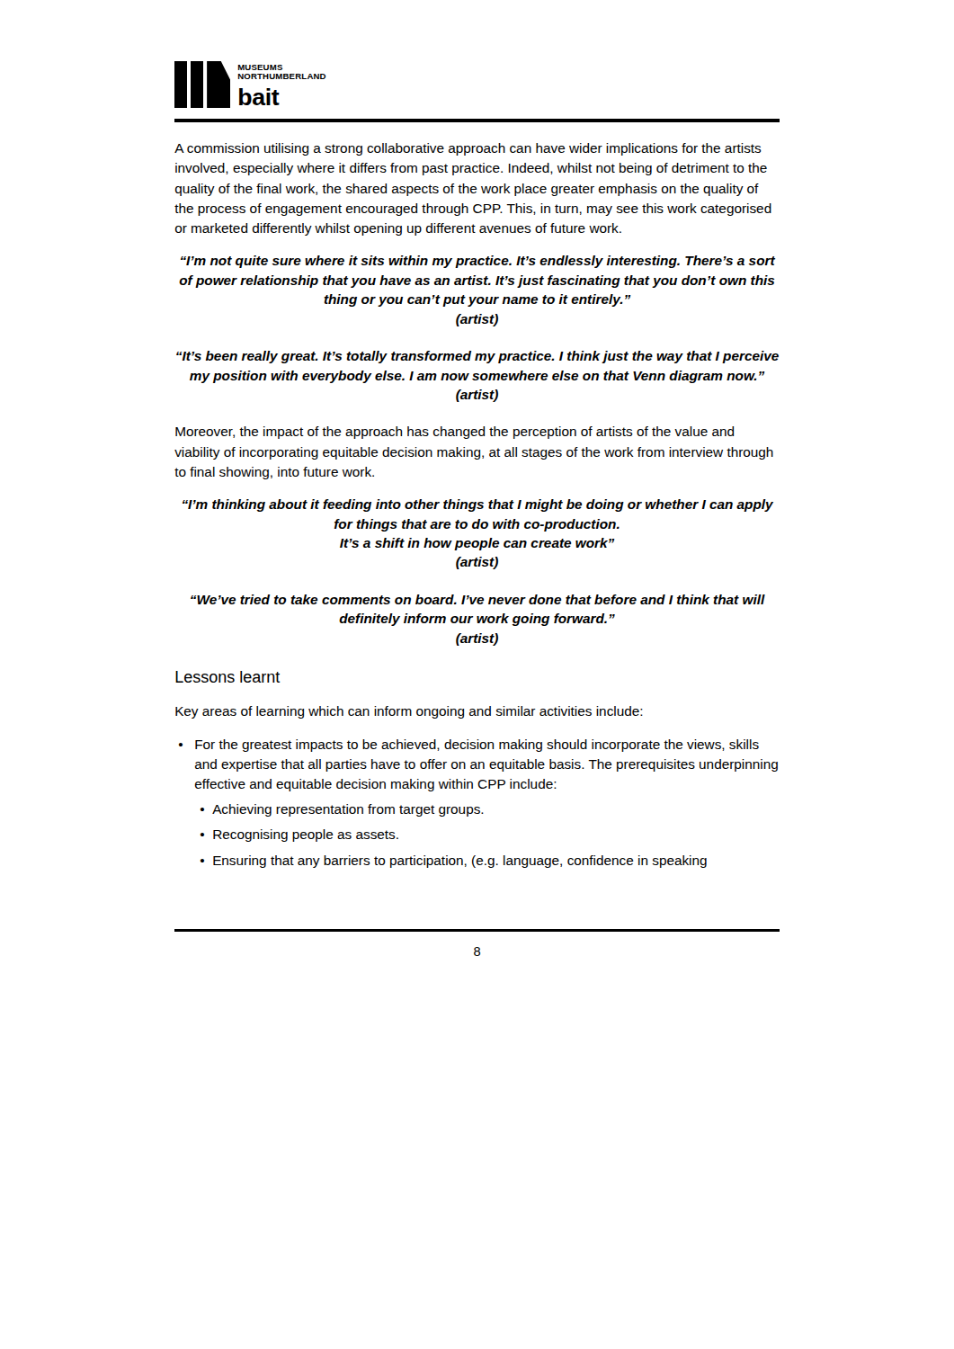MUSEUMS
NORTHUMBERLAND
bait
A commission utilising a strong collaborative approach can have wider implications for the artists involved, especially where it differs from past practice. Indeed, whilst not being of detriment to the quality of the final work, the shared aspects of the work place greater emphasis on the quality of the process of engagement encouraged through CPP. This, in turn, may see this work categorised or marketed differently whilst opening up different avenues of future work.
“I’m not quite sure where it sits within my practice. It’s endlessly interesting. There’s a sort of power relationship that you have as an artist. It’s just fascinating that you don’t own this thing or you can’t put your name to it entirely.”(artist)
“It’s been really great. It’s totally transformed my practice. I think just the way that I perceive my position with everybody else. I am now somewhere else on that Venn diagram now.”(artist)
Moreover, the impact of the approach has changed the perception of artists of the value and viability of incorporating equitable decision making, at all stages of the work from interview through to final showing, into future work.
“I’m thinking about it feeding into other things that I might be doing or whether I can apply for things that are to do with co-production.
It’s a shift in how people can create work”(artist)
“We’ve tried to take comments on board. I’ve never done that before and I think that will definitely inform our work going forward.”(artist)
Lessons learnt
Key areas of learning which can inform ongoing and similar activities include:
For the greatest impacts to be achieved, decision making should incorporate the views, skills and expertise that all parties have to offer on an equitable basis. The prerequisites underpinning effective and equitable decision making within CPP include:
Achieving representation from target groups.
Recognising people as assets.
Ensuring that any barriers to participation, (e.g. language, confidence in speaking
8